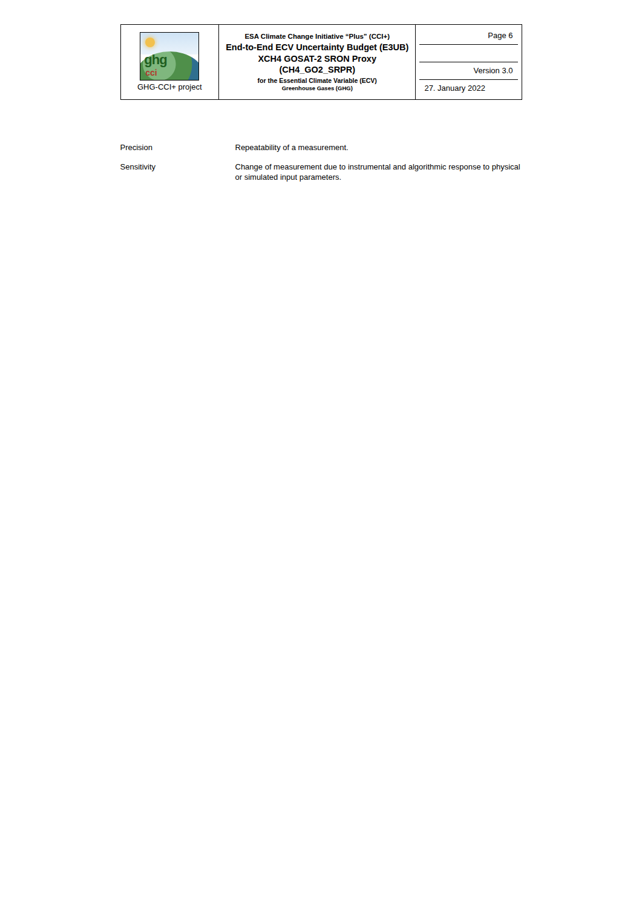| ghg cci GHG-CCI+ project | ESA Climate Change Initiative “Plus” (CCI+) End-to-End ECV Uncertainty Budget (E3UB) XCH4 GOSAT-2 SRON Proxy (CH4_GO2_SRPR) for the Essential Climate Variable (ECV) Greenhouse Gases (GHG) | / Page 6 / / Version 3.0 / / 27. January 2022 / |
Precision
Repeatability of a measurement.
Sensitivity
Change of measurement due to instrumental and algorithmic response to physical or simulated input parameters.